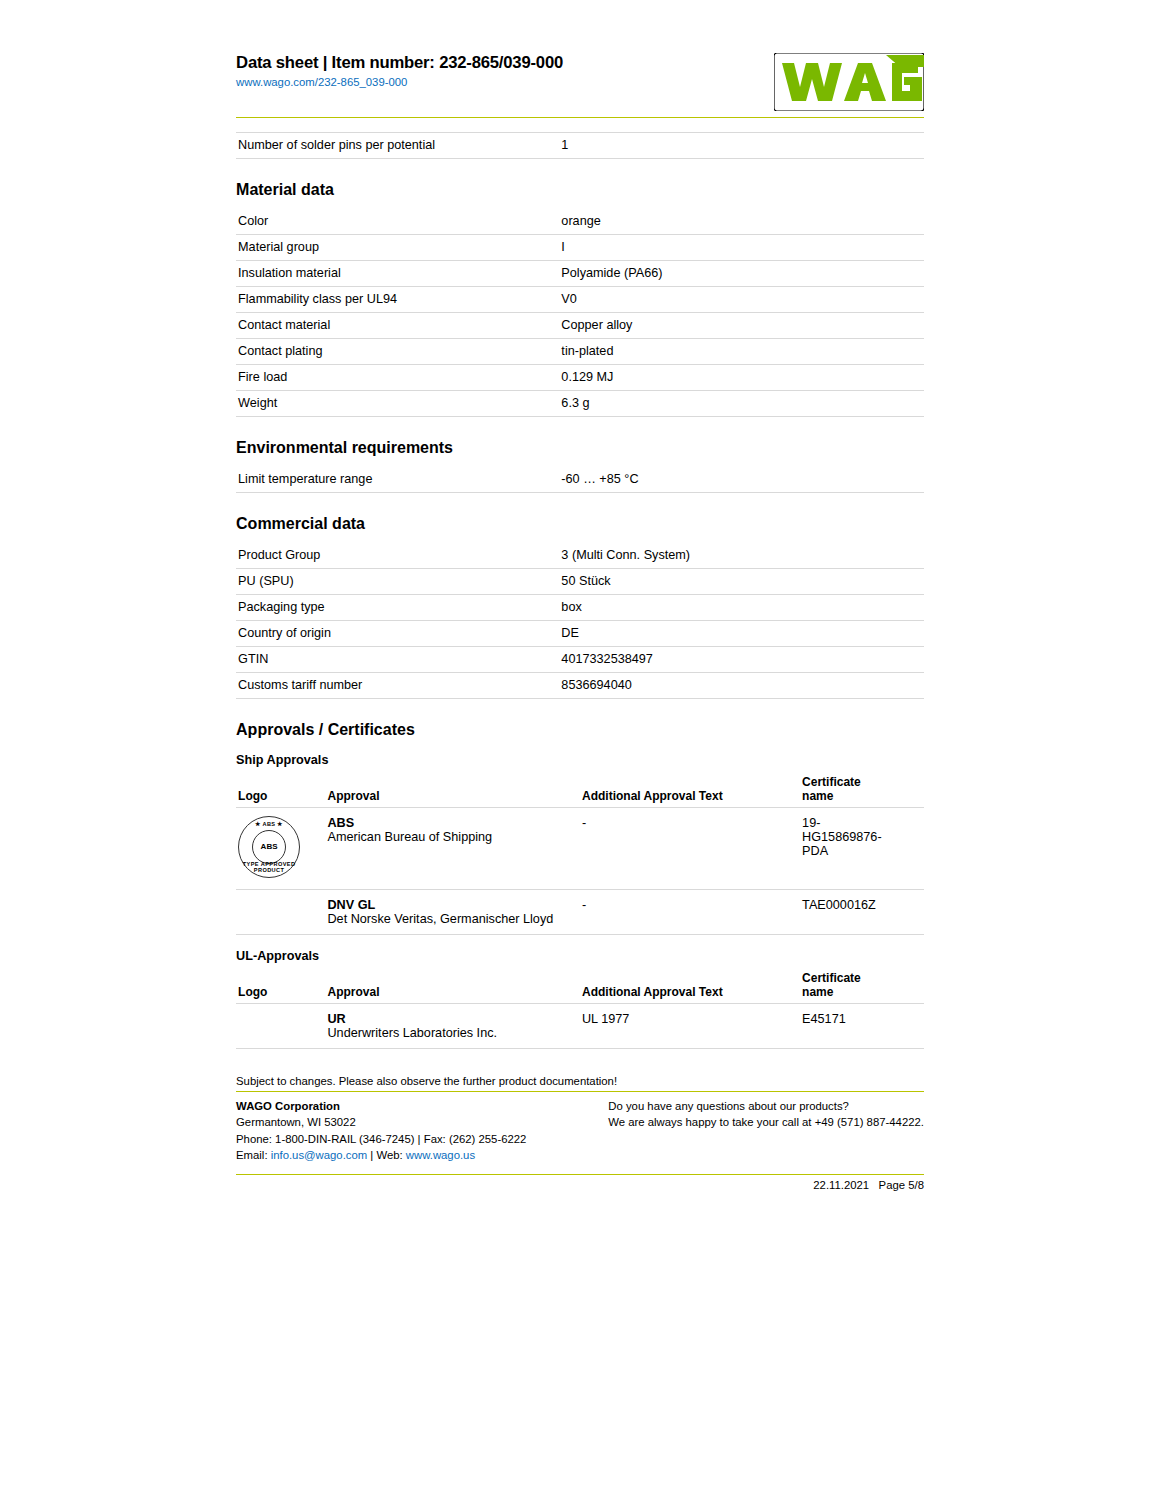Data sheet | Item number: 232-865/039-000
www.wago.com/232-865_039-000
| Number of solder pins per potential | 1 |
Material data
| Color | orange |
| Material group | I |
| Insulation material | Polyamide (PA66) |
| Flammability class per UL94 | V0 |
| Contact material | Copper alloy |
| Contact plating | tin-plated |
| Fire load | 0.129 MJ |
| Weight | 6.3 g |
Environmental requirements
| Limit temperature range | -60 … +85 °C |
Commercial data
| Product Group | 3 (Multi Conn. System) |
| PU (SPU) | 50 Stück |
| Packaging type | box |
| Country of origin | DE |
| GTIN | 4017332538497 |
| Customs tariff number | 8536694040 |
Approvals / Certificates
Ship Approvals
| Logo | Approval | Additional Approval Text | Certificate name |
| --- | --- | --- | --- |
| ★ ABS ★ ABS TYPE APPROVED PRODUCT | ABS American Bureau of Shipping | - | 19- HG15869876- PDA |
| | DNV GL Det Norske Veritas, Germanischer Lloyd | - | TAE000016Z |
UL-Approvals
| Logo | Approval | Additional Approval Text | Certificate name |
| --- | --- | --- | --- |
| | UR Underwriters Laboratories Inc. | UL 1977 | E45171 |
Subject to changes. Please also observe the further product documentation!
WAGO Corporation
Germantown, WI 53022
Phone: 1-800-DIN-RAIL (346-7245) | Fax: (262) 255-6222
Email: info.us@wago.com | Web: www.wago.us
Do you have any questions about our products?
We are always happy to take your call at +49 (571) 887-44222.
22.11.2021 Page 5/8